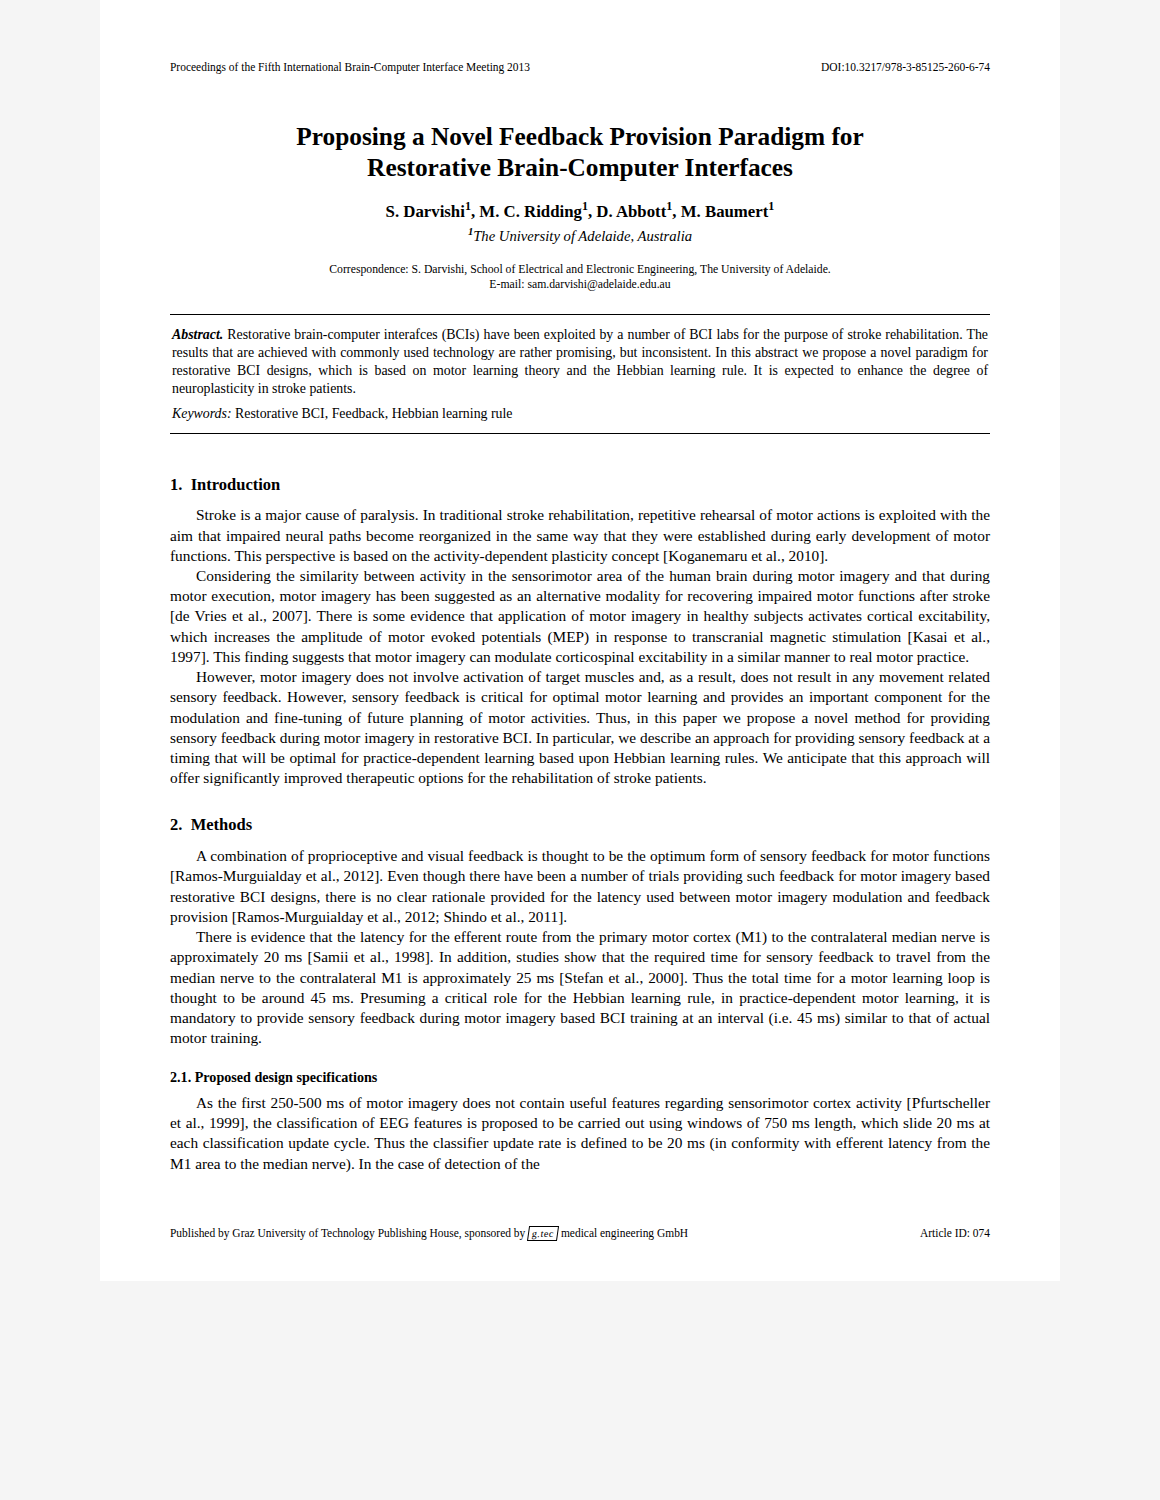Proceedings of the Fifth International Brain-Computer Interface Meeting 2013 DOI:10.3217/978-3-85125-260-6-74
Proposing a Novel Feedback Provision Paradigm for
Restorative Brain-Computer Interfaces
S. Darvishi1, M. C. Ridding1, D. Abbott1, M. Baumert1
1The University of Adelaide, Australia
Correspondence: S. Darvishi, School of Electrical and Electronic Engineering, The University of Adelaide.
E-mail: sam.darvishi@adelaide.edu.au
Abstract. Restorative brain-computer interafces (BCIs) have been exploited by a number of BCI labs for the purpose of stroke rehabilitation. The results that are achieved with commonly used technology are rather promising, but inconsistent. In this abstract we propose a novel paradigm for restorative BCI designs, which is based on motor learning theory and the Hebbian learning rule. It is expected to enhance the degree of neuroplasticity in stroke patients.
Keywords: Restorative BCI, Feedback, Hebbian learning rule
1. Introduction
Stroke is a major cause of paralysis. In traditional stroke rehabilitation, repetitive rehearsal of motor actions is exploited with the aim that impaired neural paths become reorganized in the same way that they were established during early development of motor functions. This perspective is based on the activity-dependent plasticity concept [Koganemaru et al., 2010].
Considering the similarity between activity in the sensorimotor area of the human brain during motor imagery and that during motor execution, motor imagery has been suggested as an alternative modality for recovering impaired motor functions after stroke [de Vries et al., 2007]. There is some evidence that application of motor imagery in healthy subjects activates cortical excitability, which increases the amplitude of motor evoked potentials (MEP) in response to transcranial magnetic stimulation [Kasai et al., 1997]. This finding suggests that motor imagery can modulate corticospinal excitability in a similar manner to real motor practice.
However, motor imagery does not involve activation of target muscles and, as a result, does not result in any movement related sensory feedback. However, sensory feedback is critical for optimal motor learning and provides an important component for the modulation and fine-tuning of future planning of motor activities. Thus, in this paper we propose a novel method for providing sensory feedback during motor imagery in restorative BCI. In particular, we describe an approach for providing sensory feedback at a timing that will be optimal for practice-dependent learning based upon Hebbian learning rules. We anticipate that this approach will offer significantly improved therapeutic options for the rehabilitation of stroke patients.
2. Methods
A combination of proprioceptive and visual feedback is thought to be the optimum form of sensory feedback for motor functions [Ramos-Murguialday et al., 2012]. Even though there have been a number of trials providing such feedback for motor imagery based restorative BCI designs, there is no clear rationale provided for the latency used between motor imagery modulation and feedback provision [Ramos-Murguialday et al., 2012; Shindo et al., 2011].
There is evidence that the latency for the efferent route from the primary motor cortex (M1) to the contralateral median nerve is approximately 20 ms [Samii et al., 1998]. In addition, studies show that the required time for sensory feedback to travel from the median nerve to the contralateral M1 is approximately 25 ms [Stefan et al., 2000]. Thus the total time for a motor learning loop is thought to be around 45 ms. Presuming a critical role for the Hebbian learning rule, in practice-dependent motor learning, it is mandatory to provide sensory feedback during motor imagery based BCI training at an interval (i.e. 45 ms) similar to that of actual motor training.
2.1. Proposed design specifications
As the first 250-500 ms of motor imagery does not contain useful features regarding sensorimotor cortex activity [Pfurtscheller et al., 1999], the classification of EEG features is proposed to be carried out using windows of 750 ms length, which slide 20 ms at each classification update cycle. Thus the classifier update rate is defined to be 20 ms (in conformity with efferent latency from the M1 area to the median nerve). In the case of detection of the
Published by Graz University of Technology Publishing House, sponsored by g.tec medical engineering GmbH Article ID: 074